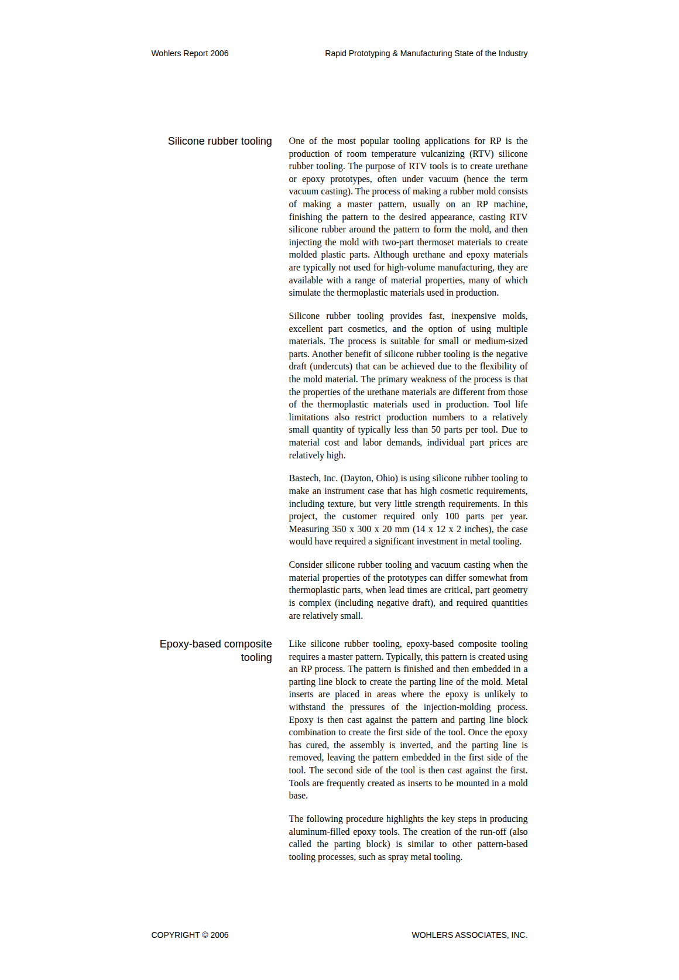Wohlers Report 2006
Rapid Prototyping & Manufacturing State of the Industry
Silicone rubber tooling
One of the most popular tooling applications for RP is the production of room temperature vulcanizing (RTV) silicone rubber tooling. The purpose of RTV tools is to create urethane or epoxy prototypes, often under vacuum (hence the term vacuum casting). The process of making a rubber mold consists of making a master pattern, usually on an RP machine, finishing the pattern to the desired appearance, casting RTV silicone rubber around the pattern to form the mold, and then injecting the mold with two-part thermoset materials to create molded plastic parts. Although urethane and epoxy materials are typically not used for high-volume manufacturing, they are available with a range of material properties, many of which simulate the thermoplastic materials used in production.
Silicone rubber tooling provides fast, inexpensive molds, excellent part cosmetics, and the option of using multiple materials. The process is suitable for small or medium-sized parts. Another benefit of silicone rubber tooling is the negative draft (undercuts) that can be achieved due to the flexibility of the mold material. The primary weakness of the process is that the properties of the urethane materials are different from those of the thermoplastic materials used in production. Tool life limitations also restrict production numbers to a relatively small quantity of typically less than 50 parts per tool. Due to material cost and labor demands, individual part prices are relatively high.
Bastech, Inc. (Dayton, Ohio) is using silicone rubber tooling to make an instrument case that has high cosmetic requirements, including texture, but very little strength requirements. In this project, the customer required only 100 parts per year. Measuring 350 x 300 x 20 mm (14 x 12 x 2 inches), the case would have required a significant investment in metal tooling.
Consider silicone rubber tooling and vacuum casting when the material properties of the prototypes can differ somewhat from thermoplastic parts, when lead times are critical, part geometry is complex (including negative draft), and required quantities are relatively small.
Epoxy-based composite tooling
Like silicone rubber tooling, epoxy-based composite tooling requires a master pattern. Typically, this pattern is created using an RP process. The pattern is finished and then embedded in a parting line block to create the parting line of the mold. Metal inserts are placed in areas where the epoxy is unlikely to withstand the pressures of the injection-molding process. Epoxy is then cast against the pattern and parting line block combination to create the first side of the tool. Once the epoxy has cured, the assembly is inverted, and the parting line is removed, leaving the pattern embedded in the first side of the tool. The second side of the tool is then cast against the first. Tools are frequently created as inserts to be mounted in a mold base.
The following procedure highlights the key steps in producing aluminum-filled epoxy tools. The creation of the run-off (also called the parting block) is similar to other pattern-based tooling processes, such as spray metal tooling.
COPYRIGHT © 2006
WOHLERS ASSOCIATES, INC.